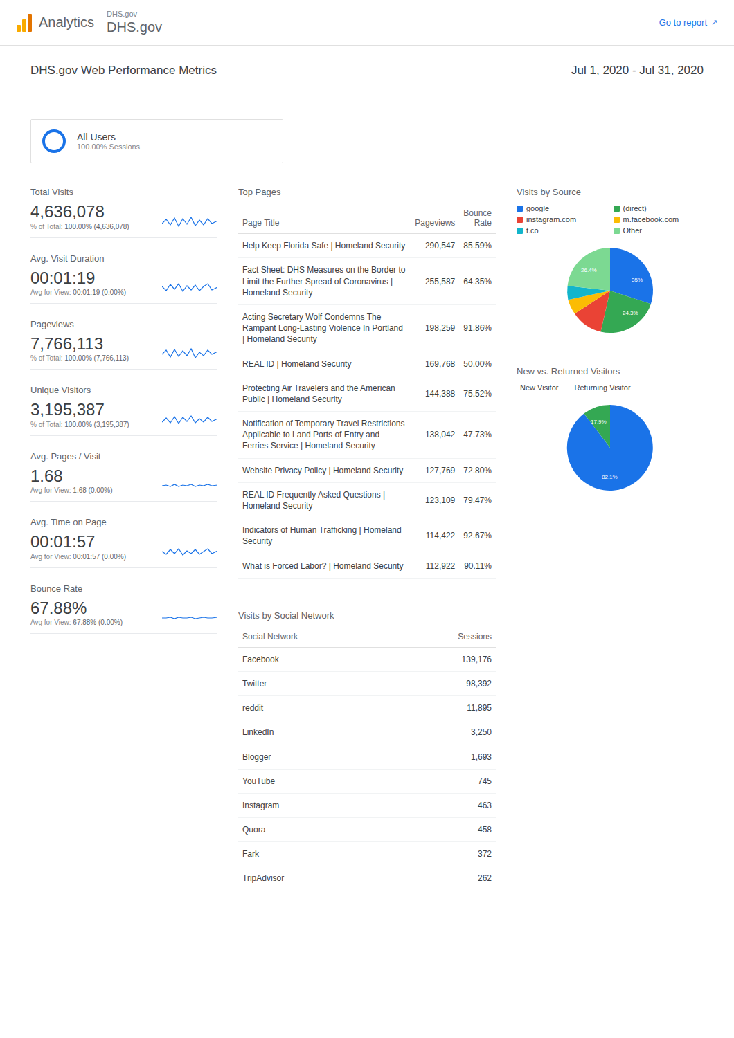Analytics
DHS.gov
DHS.gov
Go to report ↗
DHS.gov Web Performance Metrics
Jul 1, 2020 - Jul 31, 2020
All Users
100.00% Sessions
Total Visits
4,636,078
% of Total: 100.00% (4,636,078)
Avg. Visit Duration
00:01:19
Avg for View: 00:01:19 (0.00%)
Pageviews
7,766,113
% of Total: 100.00% (7,766,113)
Unique Visitors
3,195,387
% of Total: 100.00% (3,195,387)
Avg. Pages / Visit
1.68
Avg for View: 1.68 (0.00%)
Avg. Time on Page
00:01:57
Avg for View: 00:01:57 (0.00%)
Bounce Rate
67.88%
Avg for View: 67.88% (0.00%)
Top Pages
| Page Title | Pageviews | Bounce Rate |
| --- | --- | --- |
| Help Keep Florida Safe / Homeland Security | 290,547 | 85.59% |
| Fact Sheet: DHS Measures on the Border to Limit the Further Spread of Coronavirus / Homeland Security | 255,587 | 64.35% |
| Acting Secretary Wolf Condemns The Rampant Long-Lasting Violence In Portland / Homeland Security | 198,259 | 91.86% |
| REAL ID / Homeland Security | 169,768 | 50.00% |
| Protecting Air Travelers and the American Public / Homeland Security | 144,388 | 75.52% |
| Notification of Temporary Travel Restrictions Applicable to Land Ports of Entry and Ferries Service / Homeland Security | 138,042 | 47.73% |
| Website Privacy Policy / Homeland Security | 127,769 | 72.80% |
| REAL ID Frequently Asked Questions / Homeland Security | 123,109 | 79.47% |
| Indicators of Human Trafficking / Homeland Security | 114,422 | 92.67% |
| What is Forced Labor? / Homeland Security | 112,922 | 90.11% |
Visits by Social Network
| Social Network | Sessions |
| --- | --- |
| Facebook | 139,176 |
| Twitter | 98,392 |
| reddit | 11,895 |
| LinkedIn | 3,250 |
| Blogger | 1,693 |
| YouTube | 745 |
| Instagram | 463 |
| Quora | 458 |
| Fark | 372 |
| TripAdvisor | 262 |
Visits by Source
google
(direct)
instagram.com
m.facebook.com
t.co
Other
35% 24.3% 26.4%
New vs. Returned Visitors
New Visitor
Returning Visitor
82.1% 17.9%